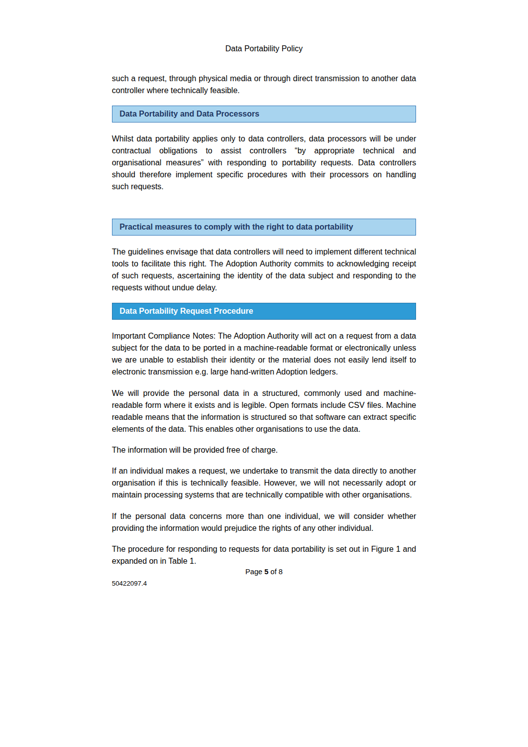Data Portability Policy
such a request, through physical media or through direct transmission to another data controller where technically feasible.
Data Portability and Data Processors
Whilst data portability applies only to data controllers, data processors will be under contractual obligations to assist controllers “by appropriate technical and organisational measures” with responding to portability requests. Data controllers should therefore implement specific procedures with their processors on handling such requests.
Practical measures to comply with the right to data portability
The guidelines envisage that data controllers will need to implement different technical tools to facilitate this right. The Adoption Authority commits to acknowledging receipt of such requests, ascertaining the identity of the data subject and responding to the requests without undue delay.
Data Portability Request Procedure
Important Compliance Notes: The Adoption Authority will act on a request from a data subject for the data to be ported in a machine-readable format or electronically unless we are unable to establish their identity or the material does not easily lend itself to electronic transmission e.g. large hand-written Adoption ledgers.
We will provide the personal data in a structured, commonly used and machine-readable form where it exists and is legible. Open formats include CSV files. Machine readable means that the information is structured so that software can extract specific elements of the data. This enables other organisations to use the data.
The information will be provided free of charge.
If an individual makes a request, we undertake to transmit the data directly to another organisation if this is technically feasible. However, we will not necessarily adopt or maintain processing systems that are technically compatible with other organisations.
If the personal data concerns more than one individual, we will consider whether providing the information would prejudice the rights of any other individual.
The procedure for responding to requests for data portability is set out in Figure 1 and expanded on in Table 1.
Page 5 of 8
50422097.4